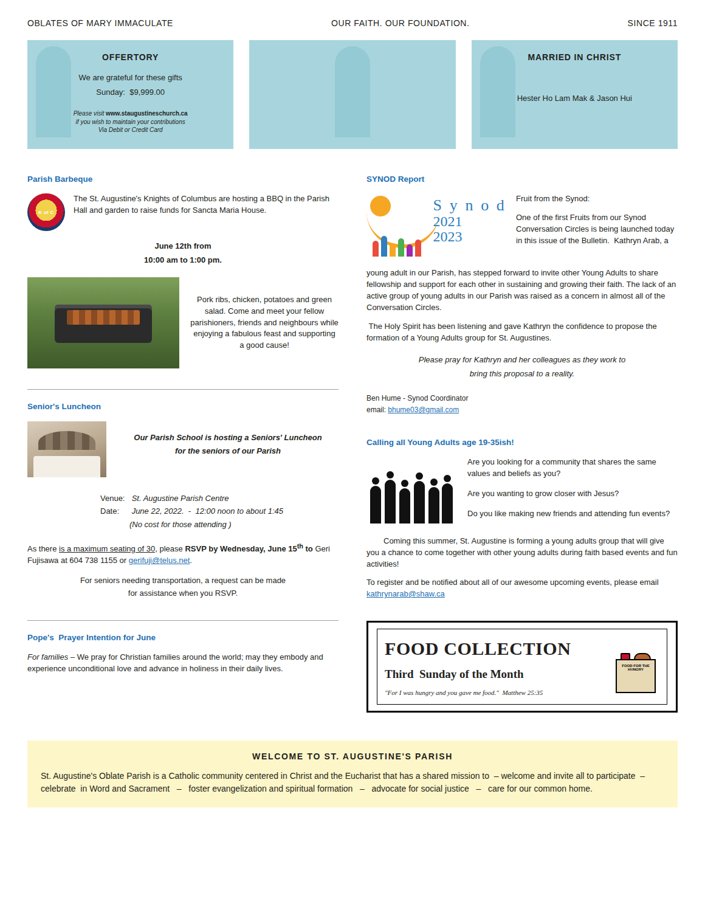OBLATES OF MARY IMMACULATE
OUR FAITH. OUR FOUNDATION.
SINCE 1911
OFFERTORY
We are grateful for these gifts
Sunday: $9,999.00
Please visit www.staugustineschurch.ca
if you wish to maintain your contributions
Via Debit or Credit Card
MARRIED IN CHRIST
Hester Ho Lam Mak & Jason Hui
Parish Barbeque
The St. Augustine's Knights of Columbus are hosting a BBQ in the Parish Hall and garden to raise funds for Sancta Maria House.
June 12th from
10:00 am to 1:00 pm.
Pork ribs, chicken, potatoes and green salad. Come and meet your fellow parishioners, friends and neighbours while enjoying a fabulous feast and supporting a good cause!
Senior's Luncheon
Our Parish School is hosting a Seniors' Luncheon
for the seniors of our Parish
Venue: St. Augustine Parish Centre
Date: June 22, 2022. - 12:00 noon to about 1:45
(No cost for those attending )
As there is a maximum seating of 30, please RSVP by Wednesday, June 15th to Geri Fujisawa at 604 738 1155 or gerifuji@telus.net.
For seniors needing transportation, a request can be made
for assistance when you RSVP.
Pope's Prayer Intention for June
For families – We pray for Christian families around the world; may they embody and experience unconditional love and advance in holiness in their daily lives.
SYNOD Report
S y n o d
2021
2023
Fruit from the Synod:
One of the first Fruits from our Synod Conversation Circles is being launched today in this issue of the Bulletin. Kathryn Arab, a
young adult in our Parish, has stepped forward to invite other Young Adults to share fellowship and support for each other in sustaining and growing their faith. The lack of an active group of young adults in our Parish was raised as a concern in almost all of the Conversation Circles.
The Holy Spirit has been listening and gave Kathryn the confidence to propose the formation of a Young Adults group for St. Augustines.
Please pray for Kathryn and her colleagues as they work to
bring this proposal to a reality.
Ben Hume - Synod Coordinator
email: bhume03@gmail.com
Calling all Young Adults age 19-35ish!
Are you looking for a community that shares the same values and beliefs as you?
Are you wanting to grow closer with Jesus?
Do you like making new friends and attending fun events?
Coming this summer, St. Augustine is forming a young adults group that will give you a chance to come together with other young adults during faith based events and fun activities!
To register and be notified about all of our awesome upcoming events, please email kathrynarab@shaw.ca
FOOD COLLECTION
Third Sunday of the Month
"For I was hungry and you gave me food." Matthew 25:35
WELCOME TO ST. AUGUSTINE'S PARISH
St. Augustine's Oblate Parish is a Catholic community centered in Christ and the Eucharist that has a shared mission to – welcome and invite all to participate – celebrate in Word and Sacrament – foster evangelization and spiritual formation – advocate for social justice – care for our common home.